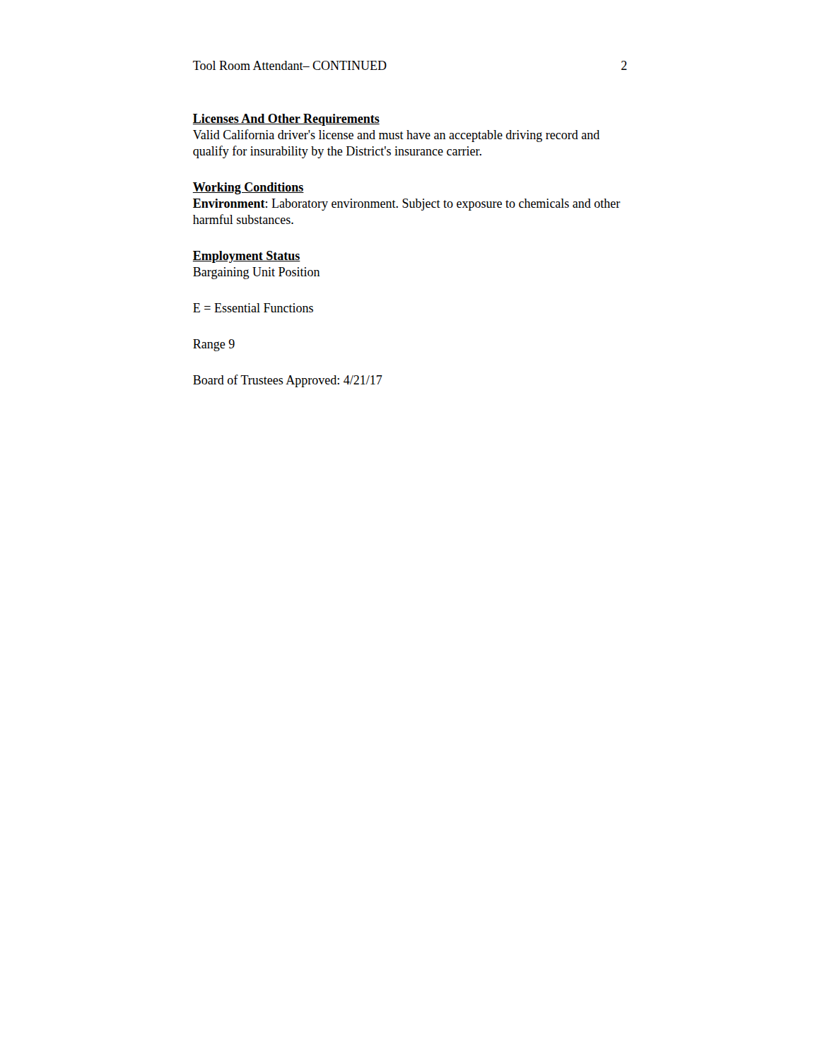Tool Room Attendant– CONTINUED 2
Licenses And Other Requirements
Valid California driver's license and must have an acceptable driving record and qualify for insurability by the District's insurance carrier.
Working Conditions
Environment: Laboratory environment. Subject to exposure to chemicals and other harmful substances.
Employment Status
Bargaining Unit Position
E = Essential Functions
Range 9
Board of Trustees Approved: 4/21/17